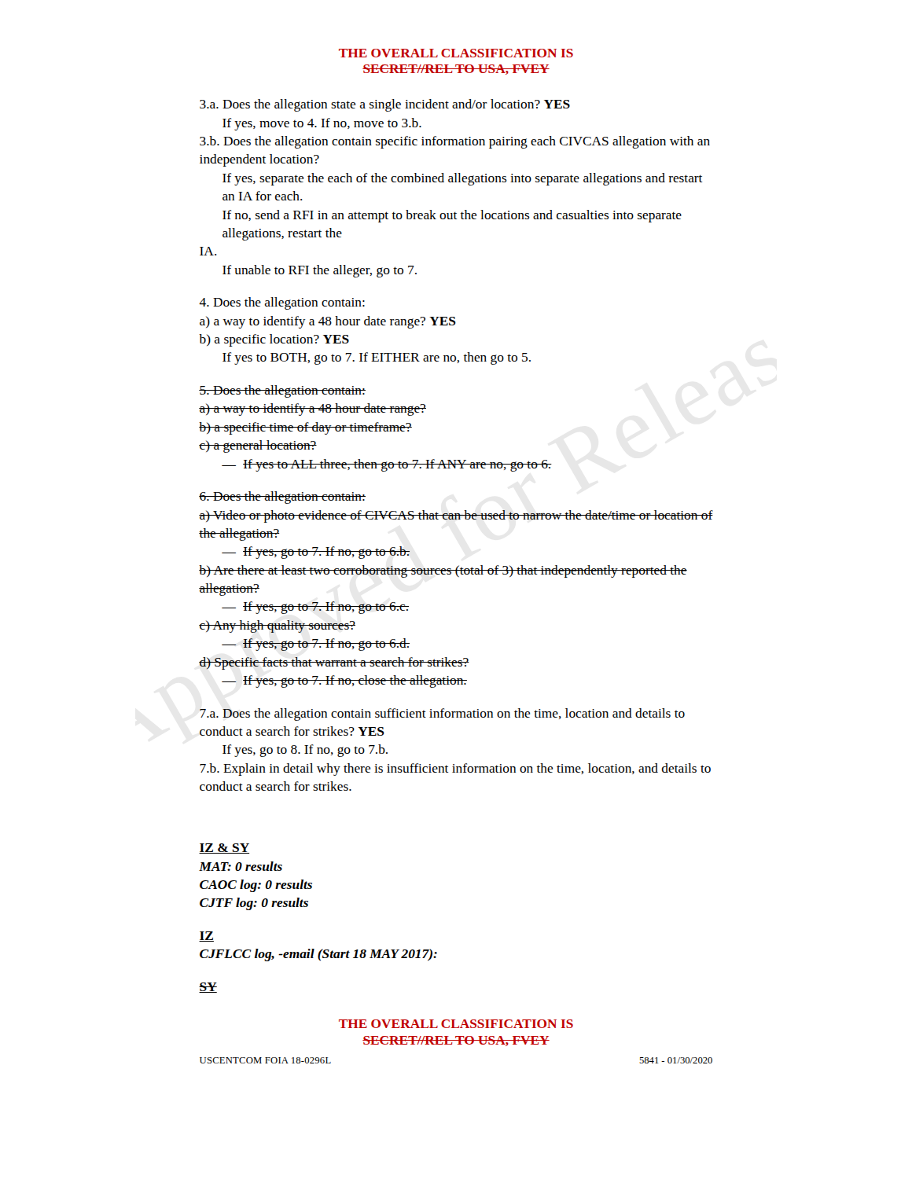Approved for Release
THE OVERALL CLASSIFICATION IS
SECRET//REL TO USA, FVEY
3.a. Does the allegation state a single incident and/or location? YES
If yes, move to 4. If no, move to 3.b.
3.b. Does the allegation contain specific information pairing each CIVCAS allegation with an independent location?
If yes, separate the each of the combined allegations into separate allegations and restart an IA for each.
If no, send a RFI in an attempt to break out the locations and casualties into separate allegations, restart the
IA.
If unable to RFI the alleger, go to 7.
4. Does the allegation contain:
a) a way to identify a 48 hour date range? YES
b) a specific location? YES
If yes to BOTH, go to 7. If EITHER are no, then go to 5.
5. Does the allegation contain:
a) a way to identify a 48 hour date range?
b) a specific time of day or timeframe?
c) a general location?
—If yes to ALL three, then go to 7. If ANY are no, go to 6.
6. Does the allegation contain:
a) Video or photo evidence of CIVCAS that can be used to narrow the date/time or location of the allegation?
—If yes, go to 7. If no, go to 6.b.
b) Are there at least two corroborating sources (total of 3) that independently reported the allegation?
—If yes, go to 7. If no, go to 6.c.
c) Any high quality sources?
—If yes, go to 7. If no, go to 6.d.
d) Specific facts that warrant a search for strikes?
—If yes, go to 7. If no, close the allegation.
7.a. Does the allegation contain sufficient information on the time, location and details to conduct a search for strikes? YES
If yes, go to 8. If no, go to 7.b.
7.b. Explain in detail why there is insufficient information on the time, location, and details to conduct a search for strikes.
IZ & SY
MAT: 0 results
CAOC log: 0 results
CJTF log: 0 results
IZ
CJFLCC log, -email (Start 18 MAY 2017):
SY
THE OVERALL CLASSIFICATION IS
SECRET//REL TO USA, FVEY
USCENTCOM FOIA 18-0296L
5841 - 01/30/2020